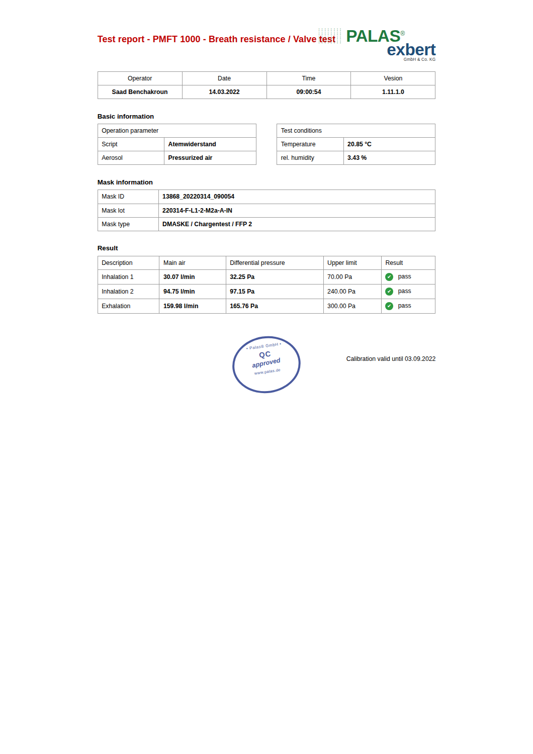:::::::: :::::::: :::::::: ::::::::
PALAS®
exbert
GmbH & Co. KG
Test report - PMFT 1000 - Breath resistance / Valve test
| Operator | Date | Time | Vesion |
| Saad Benchakroun | 14.03.2022 | 09:00:54 | 1.11.1.0 |
Basic information
| / Operation parameter / / --- / / Script / Atemwiderstand / / Aerosol / Pressurized air / | | / Test conditions / / --- / / Temperature / 20.85 °C / / rel. humidity / 3.43 % / |
Mask information
| Mask ID | 13868_20220314_090054 |
| Mask lot | 220314-F-L1-2-M2a-A-IN |
| Mask type | DMASKE / Chargentest / FFP 2 |
Result
| Description | Main air | Differential pressure | Upper limit | Result |
| --- | --- | --- | --- | --- |
| Inhalation 1 | 30.07 l/min | 32.25 Pa | 70.00 Pa | ✔ pass |
| Inhalation 2 | 94.75 l/min | 97.15 Pa | 240.00 Pa | ✔ pass |
| Exhalation | 159.98 l/min | 165.76 Pa | 300.00 Pa | ✔ pass |
• Palas® GmbH •
QC
approved
www.palas.de
Calibration valid until 03.09.2022